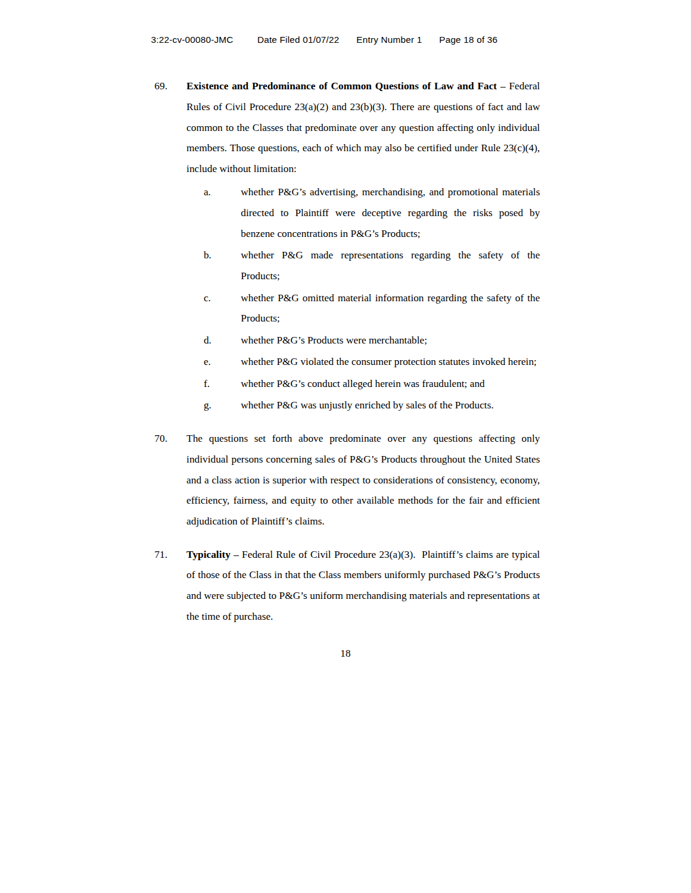3:22-cv-00080-JMC Date Filed 01/07/22 Entry Number 1 Page 18 of 36
Existence and Predominance of Common Questions of Law and Fact – Federal Rules of Civil Procedure 23(a)(2) and 23(b)(3). There are questions of fact and law common to the Classes that predominate over any question affecting only individual members. Those questions, each of which may also be certified under Rule 23(c)(4), include without limitation:
whether P&G’s advertising, merchandising, and promotional materials directed to Plaintiff were deceptive regarding the risks posed by benzene concentrations in P&G’s Products;
whether P&G made representations regarding the safety of the Products;
whether P&G omitted material information regarding the safety of the Products;
whether P&G’s Products were merchantable;
whether P&G violated the consumer protection statutes invoked herein;
whether P&G’s conduct alleged herein was fraudulent; and
whether P&G was unjustly enriched by sales of the Products.
The questions set forth above predominate over any questions affecting only individual persons concerning sales of P&G’s Products throughout the United States and a class action is superior with respect to considerations of consistency, economy, efficiency, fairness, and equity to other available methods for the fair and efficient adjudication of Plaintiff’s claims.
Typicality – Federal Rule of Civil Procedure 23(a)(3). Plaintiff’s claims are typical of those of the Class in that the Class members uniformly purchased P&G’s Products and were subjected to P&G’s uniform merchandising materials and representations at the time of purchase.
18